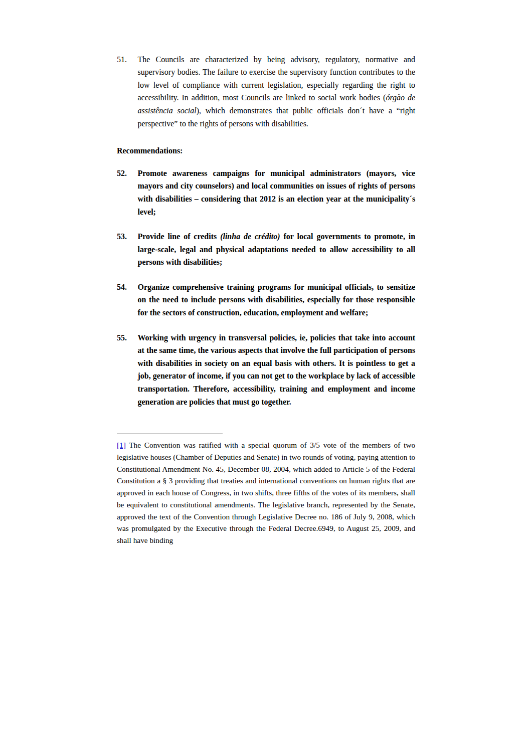51. The Councils are characterized by being advisory, regulatory, normative and supervisory bodies. The failure to exercise the supervisory function contributes to the low level of compliance with current legislation, especially regarding the right to accessibility. In addition, most Councils are linked to social work bodies (órgão de assistência social), which demonstrates that public officials don´t have a “right perspective” to the rights of persons with disabilities.
Recommendations:
52. Promote awareness campaigns for municipal administrators (mayors, vice mayors and city counselors) and local communities on issues of rights of persons with disabilities – considering that 2012 is an election year at the municipality´s level;
53. Provide line of credits (linha de crédito) for local governments to promote, in large-scale, legal and physical adaptations needed to allow accessibility to all persons with disabilities;
54. Organize comprehensive training programs for municipal officials, to sensitize on the need to include persons with disabilities, especially for those responsible for the sectors of construction, education, employment and welfare;
55. Working with urgency in transversal policies, ie, policies that take into account at the same time, the various aspects that involve the full participation of persons with disabilities in society on an equal basis with others. It is pointless to get a job, generator of income, if you can not get to the workplace by lack of accessible transportation. Therefore, accessibility, training and employment and income generation are policies that must go together.
[1] The Convention was ratified with a special quorum of 3/5 vote of the members of two legislative houses (Chamber of Deputies and Senate) in two rounds of voting, paying attention to Constitutional Amendment No. 45, December 08, 2004, which added to Article 5 of the Federal Constitution a § 3 providing that treaties and international conventions on human rights that are approved in each house of Congress, in two shifts, three fifths of the votes of its members, shall be equivalent to constitutional amendments. The legislative branch, represented by the Senate, approved the text of the Convention through Legislative Decree no. 186 of July 9, 2008, which was promulgated by the Executive through the Federal Decree.6949, to August 25, 2009, and shall have binding